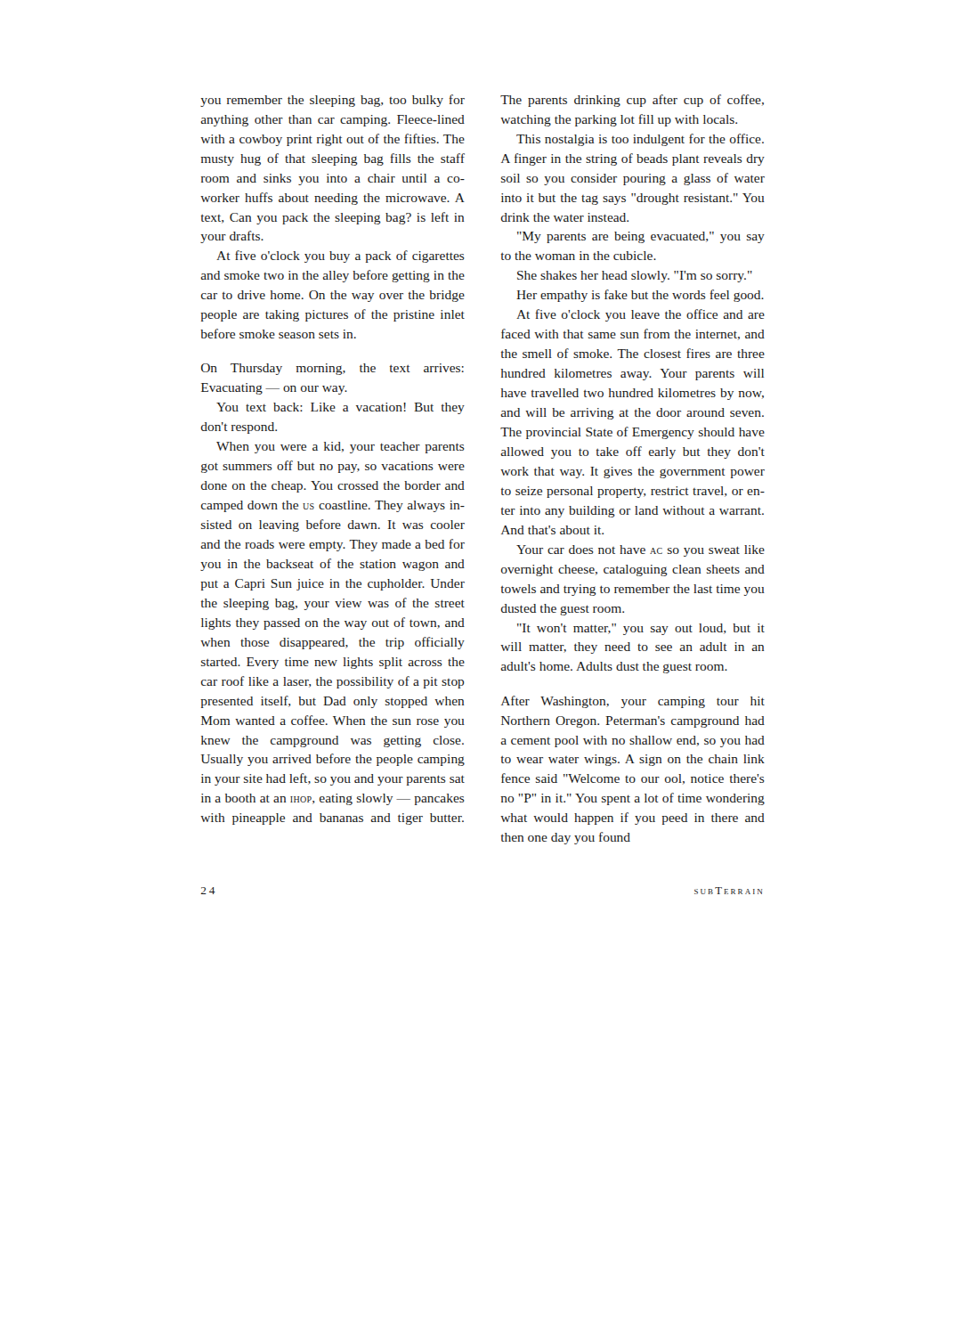you remember the sleeping bag, too bulky for anything other than car camping. Fleece-lined with a cowboy print right out of the fifties. The musty hug of that sleeping bag fills the staff room and sinks you into a chair until a co-worker huffs about needing the microwave. A text, Can you pack the sleeping bag? is left in your drafts.
At five o'clock you buy a pack of cigarettes and smoke two in the alley before getting in the car to drive home. On the way over the bridge people are taking pictures of the pristine inlet before smoke season sets in.
On Thursday morning, the text arrives: Evacuating — on our way.
You text back: Like a vacation! But they don't respond.
When you were a kid, your teacher parents got summers off but no pay, so vacations were done on the cheap. You crossed the border and camped down the us coastline. They always insisted on leaving before dawn. It was cooler and the roads were empty. They made a bed for you in the backseat of the station wagon and put a Capri Sun juice in the cupholder. Under the sleeping bag, your view was of the street lights they passed on the way out of town, and when those disappeared, the trip officially started. Every time new lights split across the car roof like a laser, the possibility of a pit stop presented itself, but Dad only stopped when Mom wanted a coffee. When the sun rose you knew the campground was getting close. Usually you arrived before the people camping in your site had left, so you and your parents sat in a booth at an ihop, eating slowly — pancakes with pineapple and bananas and tiger butter. The parents drinking cup after cup of coffee, watching the parking lot fill up with locals.
This nostalgia is too indulgent for the office. A finger in the string of beads plant reveals dry soil so you consider pouring a glass of water into it but the tag says "drought resistant." You drink the water instead.
"My parents are being evacuated," you say to the woman in the cubicle.
She shakes her head slowly. "I'm so sorry."
Her empathy is fake but the words feel good.
At five o'clock you leave the office and are faced with that same sun from the internet, and the smell of smoke. The closest fires are three hundred kilometres away. Your parents will have travelled two hundred kilometres by now, and will be arriving at the door around seven. The provincial State of Emergency should have allowed you to take off early but they don't work that way. It gives the government power to seize personal property, restrict travel, or enter into any building or land without a warrant. And that's about it.
Your car does not have ac so you sweat like overnight cheese, cataloguing clean sheets and towels and trying to remember the last time you dusted the guest room.
"It won't matter," you say out loud, but it will matter, they need to see an adult in an adult's home. Adults dust the guest room.
After Washington, your camping tour hit Northern Oregon. Peterman's campground had a cement pool with no shallow end, so you had to wear water wings. A sign on the chain link fence said "Welcome to our ool, notice there's no "P" in it." You spent a lot of time wondering what would happen if you peed in there and then one day you found
24 subTerrain